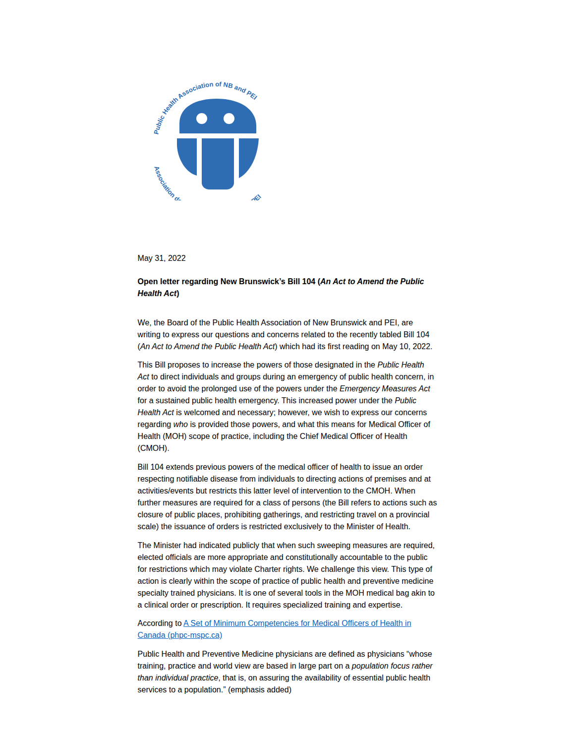Public Health Association of NB and PEI Association de Santé Publique de NB et PEI
May 31, 2022
Open letter regarding New Brunswick’s Bill 104 (An Act to Amend the Public Health Act)
We, the Board of the Public Health Association of New Brunswick and PEI, are writing to express our questions and concerns related to the recently tabled Bill 104 (An Act to Amend the Public Health Act) which had its first reading on May 10, 2022.
This Bill proposes to increase the powers of those designated in the Public Health Act to direct individuals and groups during an emergency of public health concern, in order to avoid the prolonged use of the powers under the Emergency Measures Act for a sustained public health emergency. This increased power under the Public Health Act is welcomed and necessary; however, we wish to express our concerns regarding who is provided those powers, and what this means for Medical Officer of Health (MOH) scope of practice, including the Chief Medical Officer of Health (CMOH).
Bill 104 extends previous powers of the medical officer of health to issue an order respecting notifiable disease from individuals to directing actions of premises and at activities/events but restricts this latter level of intervention to the CMOH. When further measures are required for a class of persons (the Bill refers to actions such as closure of public places, prohibiting gatherings, and restricting travel on a provincial scale) the issuance of orders is restricted exclusively to the Minister of Health.
The Minister had indicated publicly that when such sweeping measures are required, elected officials are more appropriate and constitutionally accountable to the public for restrictions which may violate Charter rights. We challenge this view. This type of action is clearly within the scope of practice of public health and preventive medicine specialty trained physicians. It is one of several tools in the MOH medical bag akin to a clinical order or prescription. It requires specialized training and expertise.
According to A Set of Minimum Competencies for Medical Officers of Health in Canada (phpc-mspc.ca)
Public Health and Preventive Medicine physicians are defined as physicians “whose training, practice and world view are based in large part on a population focus rather than individual practice, that is, on assuring the availability of essential public health services to a population.” (emphasis added)